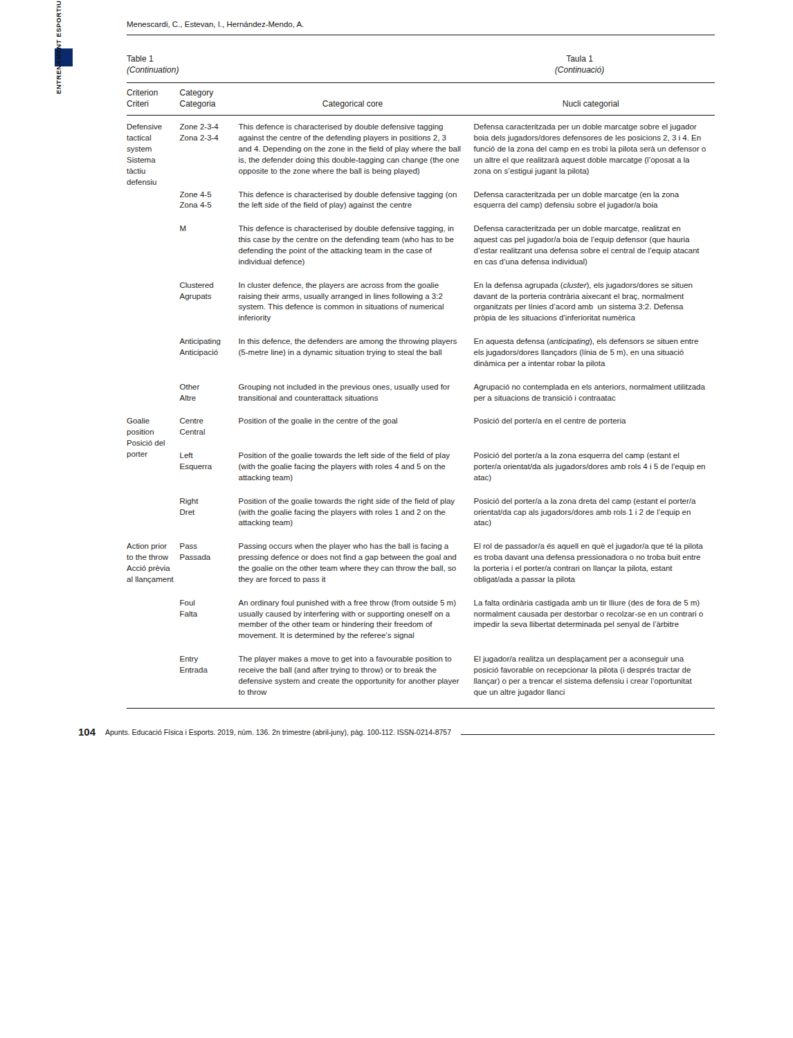ENTRENAMENT ESPORTIU | SPORTS TRAINING
Menescardi, C., Estevan, I., Hernández-Mendo, A.
Table 1
(Continuation)
Taula 1
(Continuació)
| Criterion Criteri | Category Categoria | Categorical core | Nucli categorial |
| --- | --- | --- | --- |
| Defensive tactical system Sistema tàctiu defensiu | Zone 2-3-4 Zona 2-3-4 | This defence is characterised by double defensive tagging against the centre of the defending players in positions 2, 3 and 4. Depending on the zone in the field of play where the ball is, the defender doing this double-tagging can change (the one opposite to the zone where the ball is being played) | Defensa caracteritzada per un doble marcatge sobre el jugador boia dels jugadors/dores defensores de les posicions 2, 3 i 4. En funció de la zona del camp en es trobi la pilota serà un defensor o un altre el que realitzarà aquest doble marcatge (l’oposat a la zona on s’estigui jugant la pilota) |
| Zone 4-5 Zona 4-5 | This defence is characterised by double defensive tagging (on the left side of the field of play) against the centre | Defensa caracteritzada per un doble marcatge (en la zona esquerra del camp) defensiu sobre el jugador/a boia |
| M | This defence is characterised by double defensive tagging, in this case by the centre on the defending team (who has to be defending the point of the attacking team in the case of individual defence) | Defensa caracteritzada per un doble marcatge, realitzat en aquest cas pel jugador/a boia de l’equip defensor (que hauria d’estar realitzant una defensa sobre el central de l’equip atacant en cas d’una defensa individual) |
| Clustered Agrupats | In cluster defence, the players are across from the goalie raising their arms, usually arranged in lines following a 3:2 system. This defence is common in situations of numerical inferiority | En la defensa agrupada ( cluster ), els jugadors/dores se situen davant de la porteria contrària aixecant el braç, normalment organitzats per línies d’acord amb un sistema 3:2. Defensa pròpia de les situacions d’inferioritat numèrica |
| Anticipating Anticipació | In this defence, the defenders are among the throwing players (5-metre line) in a dynamic situation trying to steal the ball | En aquesta defensa ( anticipating ), els defensors se situen entre els jugadors/dores llançadors (línia de 5 m), en una situació dinàmica per a intentar robar la pilota |
| Other Altre | Grouping not included in the previous ones, usually used for transitional and counterattack situations | Agrupació no contemplada en els anteriors, normalment utilitzada per a situacions de transició i contraatac |
| Goalie position Posició del porter | Centre Central | Position of the goalie in the centre of the goal | Posició del porter/a en el centre de porteria |
| Left Esquerra | Position of the goalie towards the left side of the field of play (with the goalie facing the players with roles 4 and 5 on the attacking team) | Posició del porter/a a la zona esquerra del camp (estant el porter/a orientat/da als jugadors/dores amb rols 4 i 5 de l’equip en atac) |
| Right Dret | Position of the goalie towards the right side of the field of play (with the goalie facing the players with roles 1 and 2 on the attacking team) | Posició del porter/a a la zona dreta del camp (estant el porter/a orientat/da cap als jugadors/dores amb rols 1 i 2 de l’equip en atac) |
| Action prior to the throw Acció prèvia al llançament | Pass Passada | Passing occurs when the player who has the ball is facing a pressing defence or does not find a gap between the goal and the goalie on the other team where they can throw the ball, so they are forced to pass it | El rol de passador/a és aquell en què el jugador/a que té la pilota es troba davant una defensa pressionadora o no troba buit entre la porteria i el porter/a contrari on llançar la pilota, estant obligat/ada a passar la pilota |
| Foul Falta | An ordinary foul punished with a free throw (from outside 5 m) usually caused by interfering with or supporting oneself on a member of the other team or hindering their freedom of movement. It is determined by the referee’s signal | La falta ordinària castigada amb un tir lliure (des de fora de 5 m) normalment causada per destorbar o recolzar-se en un contrari o impedir la seva llibertat determinada pel senyal de l’àrbitre |
| Entry Entrada | The player makes a move to get into a favourable position to receive the ball (and after trying to throw) or to break the defensive system and create the opportunity for another player to throw | El jugador/a realitza un desplaçament per a aconseguir una posició favorable on recepcionar la pilota (i després tractar de llançar) o per a trencar el sistema defensiu i crear l’oportunitat que un altre jugador llanci |
104
Apunts. Educació Física i Esports. 2019, núm. 136. 2n trimestre (abril-juny), pàg. 100-112. ISSN-0214-8757